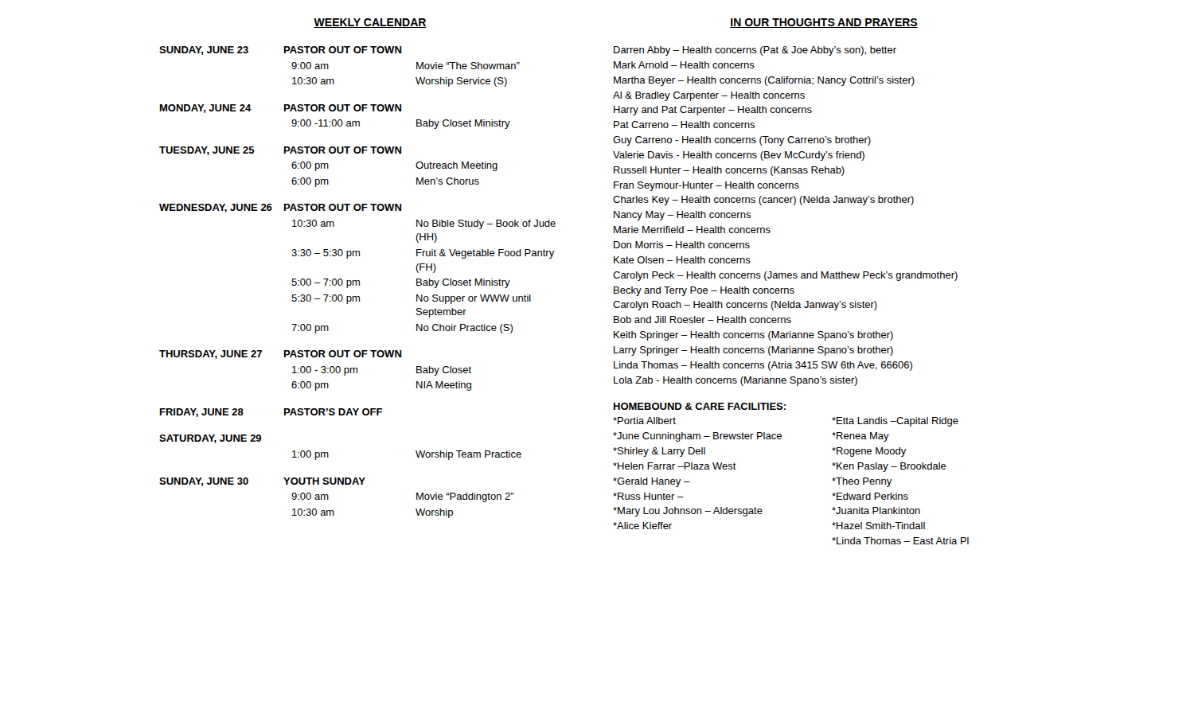WEEKLY CALENDAR
| SUNDAY, JUNE 23 | PASTOR OUT OF TOWN |
| | 9:00 am | Movie “The Showman” |
| | 10:30 am | Worship Service (S) |
| MONDAY, JUNE 24 | PASTOR OUT OF TOWN |
| | 9:00 -11:00 am | Baby Closet Ministry |
| TUESDAY, JUNE 25 | PASTOR OUT OF TOWN |
| | 6:00 pm | Outreach Meeting |
| | 6:00 pm | Men’s Chorus |
| WEDNESDAY, JUNE 26 | PASTOR OUT OF TOWN |
| | 10:30 am | No Bible Study – Book of Jude (HH) |
| | 3:30 – 5:30 pm | Fruit & Vegetable Food Pantry (FH) |
| | 5:00 – 7:00 pm | Baby Closet Ministry |
| | 5:30 – 7:00 pm | No Supper or WWW until September |
| | 7:00 pm | No Choir Practice (S) |
| THURSDAY, JUNE 27 | PASTOR OUT OF TOWN |
| | 1:00 - 3:00 pm | Baby Closet |
| | 6:00 pm | NIA Meeting |
| FRIDAY, JUNE 28 | PASTOR’S DAY OFF |
| SATURDAY, JUNE 29 | |
| | 1:00 pm | Worship Team Practice |
| SUNDAY, JUNE 30 | YOUTH SUNDAY |
| | 9:00 am | Movie “Paddington 2” |
| | 10:30 am | Worship |
IN OUR THOUGHTS AND PRAYERS
Darren Abby – Health concerns (Pat & Joe Abby’s son), better
Mark Arnold – Health concerns
Martha Beyer – Health concerns (California; Nancy Cottril’s sister)
Al & Bradley Carpenter – Health concerns
Harry and Pat Carpenter – Health concerns
Pat Carreno – Health concerns
Guy Carreno - Health concerns (Tony Carreno’s brother)
Valerie Davis - Health concerns (Bev McCurdy’s friend)
Russell Hunter – Health concerns (Kansas Rehab)
Fran Seymour-Hunter – Health concerns
Charles Key – Health concerns (cancer) (Nelda Janway’s brother)
Nancy May – Health concerns
Marie Merrifield – Health concerns
Don Morris – Health concerns
Kate Olsen – Health concerns
Carolyn Peck – Health concerns (James and Matthew Peck’s grandmother)
Becky and Terry Poe – Health concerns
Carolyn Roach – Health concerns (Nelda Janway’s sister)
Bob and Jill Roesler – Health concerns
Keith Springer – Health concerns (Marianne Spano’s brother)
Larry Springer – Health concerns (Marianne Spano’s brother)
Linda Thomas – Health concerns (Atria 3415 SW 6th Ave, 66606)
Lola Zab - Health concerns (Marianne Spano’s sister)
HOMEBOUND & CARE FACILITIES:
*Portia Allbert
*June Cunningham – Brewster Place
*Shirley & Larry Dell
*Helen Farrar –Plaza West
*Gerald Haney –
*Russ Hunter –
*Mary Lou Johnson – Aldersgate
*Alice Kieffer
*Etta Landis –Capital Ridge
*Renea May
*Rogene Moody
*Ken Paslay – Brookdale
*Theo Penny
*Edward Perkins
*Juanita Plankinton
*Hazel Smith-Tindall
*Linda Thomas – East Atria Pl